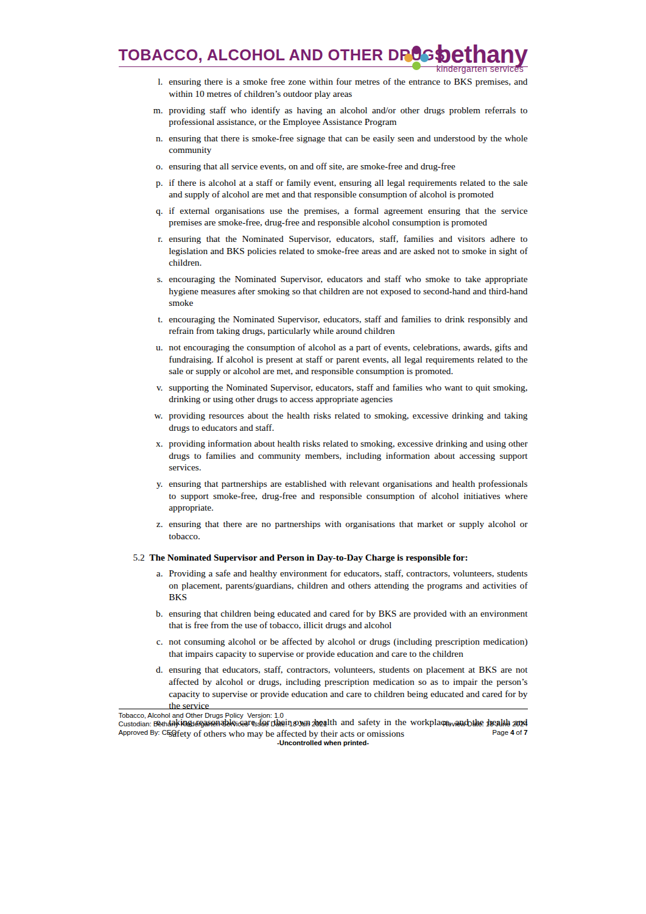bethany kindergarten services
TOBACCO, ALCOHOL AND OTHER DRUGS
ensuring there is a smoke free zone within four metres of the entrance to BKS premises, and within 10 metres of children’s outdoor play areas
providing staff who identify as having an alcohol and/or other drugs problem referrals to professional assistance, or the Employee Assistance Program
ensuring that there is smoke-free signage that can be easily seen and understood by the whole community
ensuring that all service events, on and off site, are smoke-free and drug-free
if there is alcohol at a staff or family event, ensuring all legal requirements related to the sale and supply of alcohol are met and that responsible consumption of alcohol is promoted
if external organisations use the premises, a formal agreement ensuring that the service premises are smoke-free, drug-free and responsible alcohol consumption is promoted
ensuring that the Nominated Supervisor, educators, staff, families and visitors adhere to legislation and BKS policies related to smoke-free areas and are asked not to smoke in sight of children.
encouraging the Nominated Supervisor, educators and staff who smoke to take appropriate hygiene measures after smoking so that children are not exposed to second-hand and third-hand smoke
encouraging the Nominated Supervisor, educators, staff and families to drink responsibly and refrain from taking drugs, particularly while around children
not encouraging the consumption of alcohol as a part of events, celebrations, awards, gifts and fundraising. If alcohol is present at staff or parent events, all legal requirements related to the sale or supply or alcohol are met, and responsible consumption is promoted.
supporting the Nominated Supervisor, educators, staff and families who want to quit smoking, drinking or using other drugs to access appropriate agencies
providing resources about the health risks related to smoking, excessive drinking and taking drugs to educators and staff.
providing information about health risks related to smoking, excessive drinking and using other drugs to families and community members, including information about accessing support services.
ensuring that partnerships are established with relevant organisations and health professionals to support smoke-free, drug-free and responsible consumption of alcohol initiatives where appropriate.
ensuring that there are no partnerships with organisations that market or supply alcohol or tobacco.
5.2 The Nominated Supervisor and Person in Day-to-Day Charge is responsible for:
Providing a safe and healthy environment for educators, staff, contractors, volunteers, students on placement, parents/guardians, children and others attending the programs and activities of BKS
ensuring that children being educated and cared for by BKS are provided with an environment that is free from the use of tobacco, illicit drugs and alcohol
not consuming alcohol or be affected by alcohol or drugs (including prescription medication) that impairs capacity to supervise or provide education and care to the children
ensuring that educators, staff, contractors, volunteers, students on placement at BKS are not affected by alcohol or drugs, including prescription medication so as to impair the person’s capacity to supervise or provide education and care to children being educated and cared for by the service
taking reasonable care for their own health and safety in the workplace, and the health and safety of others who may be affected by their acts or omissions
Tobacco, Alcohol and Other Drugs Policy Version: 1.0
Custodian: Bethany Kindergarten Services Issue Date: 18 Jun 2021
Review Date: 18 June 2024
Approved By: CEO
Page 4 of 7
-Uncontrolled when printed-